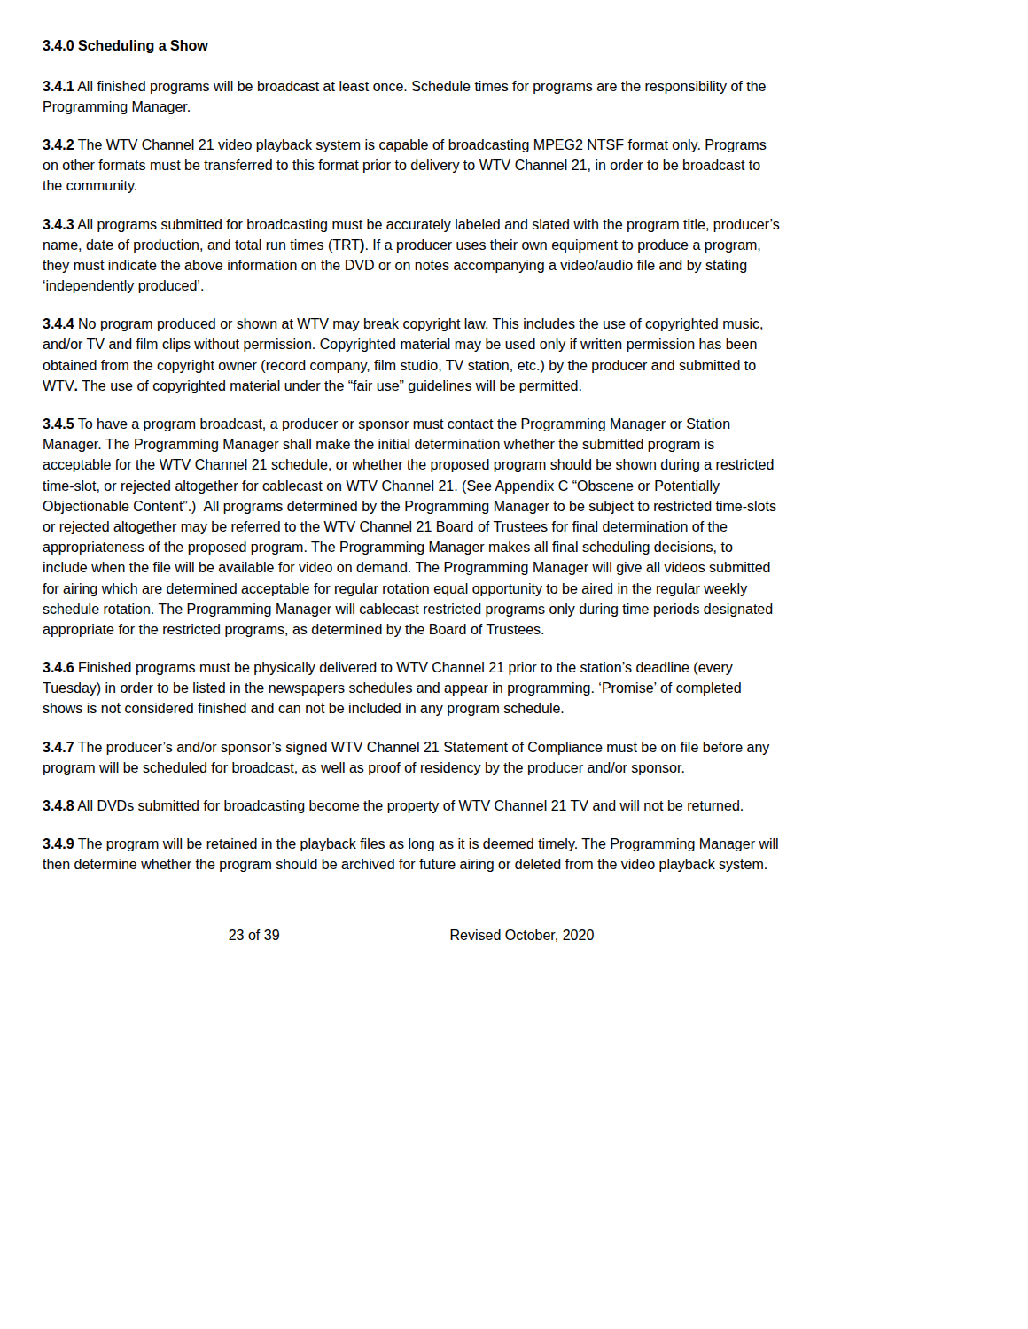3.4.0 Scheduling a Show
3.4.1 All finished programs will be broadcast at least once. Schedule times for programs are the responsibility of the Programming Manager.
3.4.2 The WTV Channel 21 video playback system is capable of broadcasting MPEG2 NTSF format only. Programs on other formats must be transferred to this format prior to delivery to WTV Channel 21, in order to be broadcast to the community.
3.4.3 All programs submitted for broadcasting must be accurately labeled and slated with the program title, producer’s name, date of production, and total run times (TRT). If a producer uses their own equipment to produce a program, they must indicate the above information on the DVD or on notes accompanying a video/audio file and by stating ‘independently produced’.
3.4.4 No program produced or shown at WTV may break copyright law. This includes the use of copyrighted music, and/or TV and film clips without permission. Copyrighted material may be used only if written permission has been obtained from the copyright owner (record company, film studio, TV station, etc.) by the producer and submitted to WTV. The use of copyrighted material under the “fair use” guidelines will be permitted.
3.4.5 To have a program broadcast, a producer or sponsor must contact the Programming Manager or Station Manager. The Programming Manager shall make the initial determination whether the submitted program is acceptable for the WTV Channel 21 schedule, or whether the proposed program should be shown during a restricted time-slot, or rejected altogether for cablecast on WTV Channel 21. (See Appendix C “Obscene or Potentially Objectionable Content”.) All programs determined by the Programming Manager to be subject to restricted time-slots or rejected altogether may be referred to the WTV Channel 21 Board of Trustees for final determination of the appropriateness of the proposed program. The Programming Manager makes all final scheduling decisions, to include when the file will be available for video on demand. The Programming Manager will give all videos submitted for airing which are determined acceptable for regular rotation equal opportunity to be aired in the regular weekly schedule rotation. The Programming Manager will cablecast restricted programs only during time periods designated appropriate for the restricted programs, as determined by the Board of Trustees.
3.4.6 Finished programs must be physically delivered to WTV Channel 21 prior to the station’s deadline (every Tuesday) in order to be listed in the newspapers schedules and appear in programming. ‘Promise’ of completed shows is not considered finished and can not be included in any program schedule.
3.4.7 The producer’s and/or sponsor’s signed WTV Channel 21 Statement of Compliance must be on file before any program will be scheduled for broadcast, as well as proof of residency by the producer and/or sponsor.
3.4.8 All DVDs submitted for broadcasting become the property of WTV Channel 21 TV and will not be returned.
3.4.9 The program will be retained in the playback files as long as it is deemed timely. The Programming Manager will then determine whether the program should be archived for future airing or deleted from the video playback system.
23 of 39 Revised October, 2020